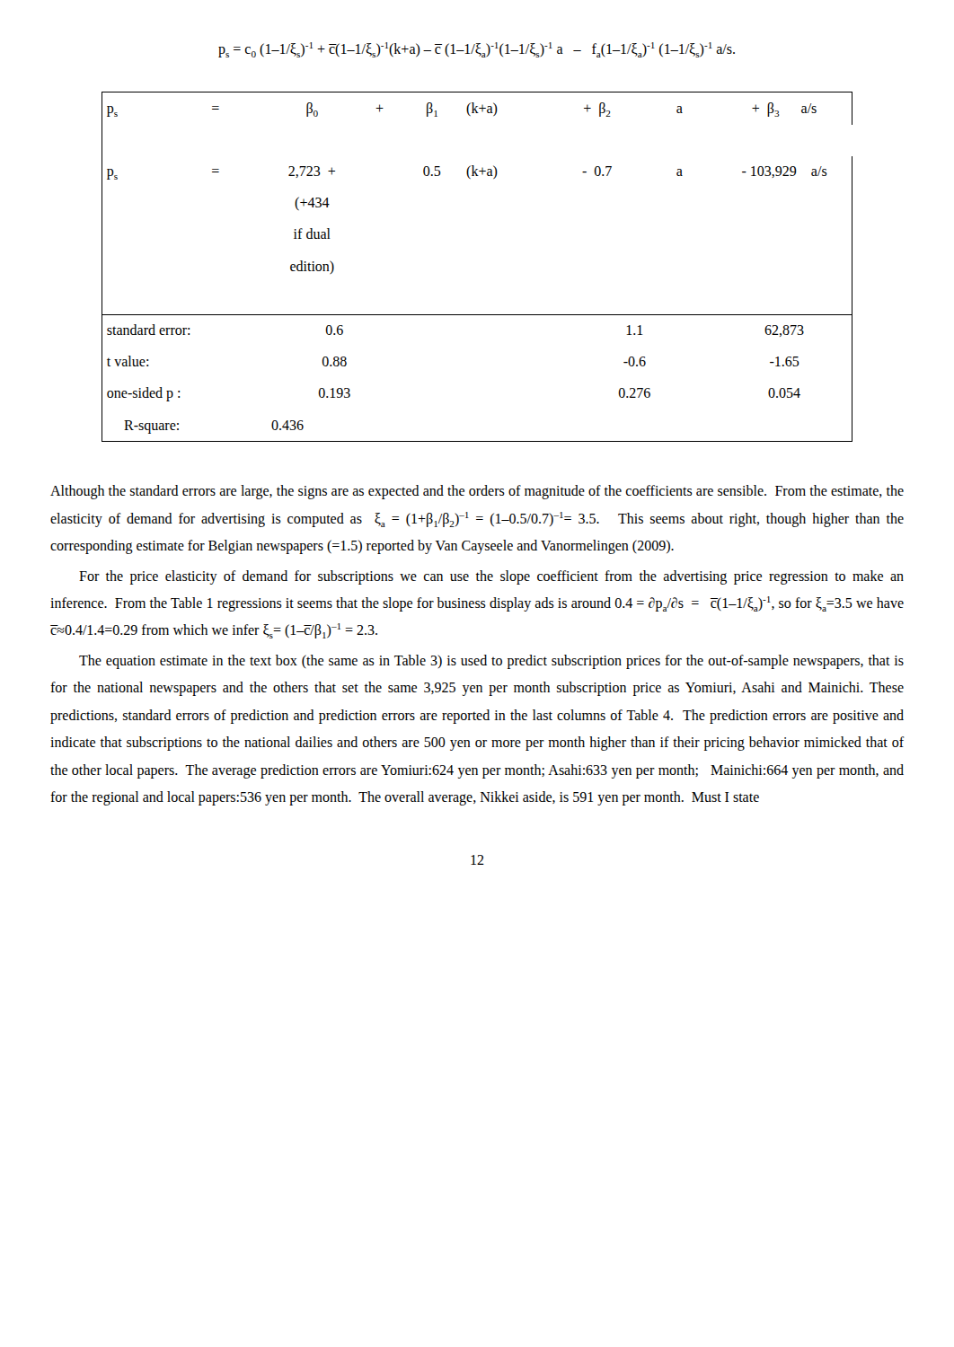ps = c0 (1–1/ξs)-1 + c̅(1–1/ξs)-1(k+a) – c̅ (1–1/ξa)-1(1–1/ξs)-1 a – fa(1–1/ξa)-1 (1–1/ξs)-1 a/s.
| / p s / = / β 0 / + / β 1 / (k+a) / + β 2 / a / + β 3 a/s / / p s / = / 2,723 + / / 0.5 / (k+a) / - 0.7 / a / - 103,929 a/s / / / / (+434 / / / / / / if dual / / / / / / edition) / / / / standard error: / 0.6 / / 1.1 / 62,873 / / t value: / 0.88 / / -0.6 / -1.65 / / one-sided p : / 0.193 / / 0.276 / 0.054 / / R-square: / 0.436 / / / |
Although the standard errors are large, the signs are as expected and the orders of magnitude of the coefficients are sensible. From the estimate, the elasticity of demand for advertising is computed as ξa = (1+β1/β2)–1 = (1–0.5/0.7)–1= 3.5. This seems about right, though higher than the corresponding estimate for Belgian newspapers (=1.5) reported by Van Cayseele and Vanormelingen (2009).
For the price elasticity of demand for subscriptions we can use the slope coefficient from the advertising price regression to make an inference. From the Table 1 regressions it seems that the slope for business display ads is around 0.4 = ∂pa/∂s = c̅(1–1/ξa)-1, so for ξa=3.5 we have c̅≈0.4/1.4=0.29 from which we infer ξs= (1–c̅/β1)–1 = 2.3.
The equation estimate in the text box (the same as in Table 3) is used to predict subscription prices for the out-of-sample newspapers, that is for the national newspapers and the others that set the same 3,925 yen per month subscription price as Yomiuri, Asahi and Mainichi. These predictions, standard errors of prediction and prediction errors are reported in the last columns of Table 4. The prediction errors are positive and indicate that subscriptions to the national dailies and others are 500 yen or more per month higher than if their pricing behavior mimicked that of the other local papers. The average prediction errors are Yomiuri:624 yen per month; Asahi:633 yen per month; Mainichi:664 yen per month, and for the regional and local papers:536 yen per month. The overall average, Nikkei aside, is 591 yen per month. Must I state
12